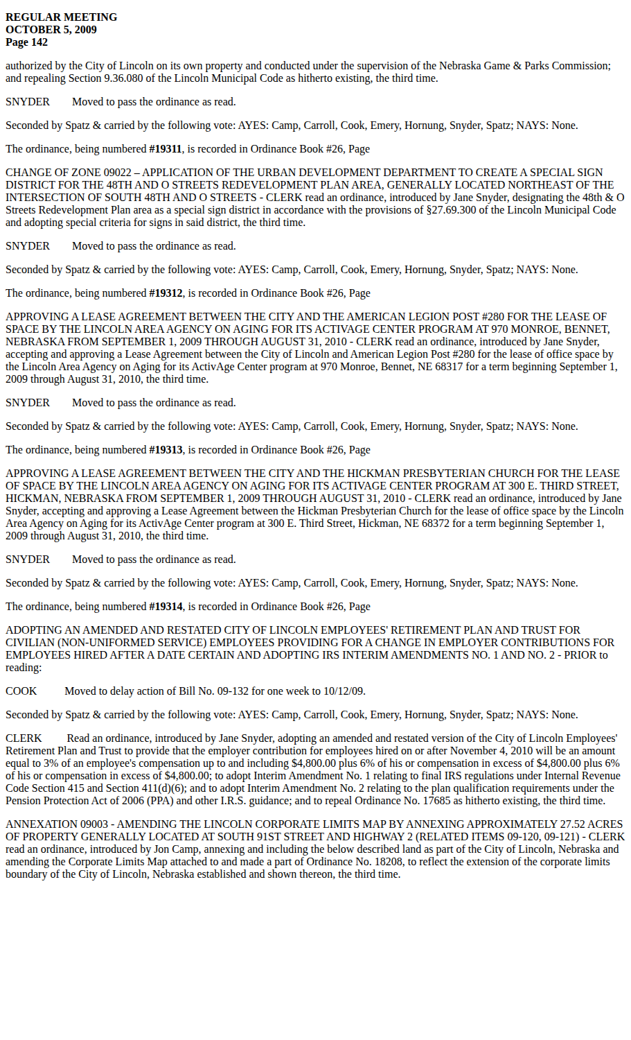REGULAR MEETING
OCTOBER 5, 2009
Page 142
authorized by the City of Lincoln on its own property and conducted under the supervision of the Nebraska Game & Parks Commission; and repealing Section 9.36.080 of the Lincoln Municipal Code as hitherto existing, the third time.
SNYDER Moved to pass the ordinance as read.
Seconded by Spatz & carried by the following vote: AYES: Camp, Carroll, Cook, Emery, Hornung, Snyder, Spatz; NAYS: None.
The ordinance, being numbered #19311, is recorded in Ordinance Book #26, Page
CHANGE OF ZONE 09022 – APPLICATION OF THE URBAN DEVELOPMENT DEPARTMENT TO CREATE A SPECIAL SIGN DISTRICT FOR THE 48TH AND O STREETS REDEVELOPMENT PLAN AREA, GENERALLY LOCATED NORTHEAST OF THE INTERSECTION OF SOUTH 48TH AND O STREETS - CLERK read an ordinance, introduced by Jane Snyder, designating the 48th & O Streets Redevelopment Plan area as a special sign district in accordance with the provisions of §27.69.300 of the Lincoln Municipal Code and adopting special criteria for signs in said district, the third time.
SNYDER Moved to pass the ordinance as read.
Seconded by Spatz & carried by the following vote: AYES: Camp, Carroll, Cook, Emery, Hornung, Snyder, Spatz; NAYS: None.
The ordinance, being numbered #19312, is recorded in Ordinance Book #26, Page
APPROVING A LEASE AGREEMENT BETWEEN THE CITY AND THE AMERICAN LEGION POST #280 FOR THE LEASE OF SPACE BY THE LINCOLN AREA AGENCY ON AGING FOR ITS ACTIVAGE CENTER PROGRAM AT 970 MONROE, BENNET, NEBRASKA FROM SEPTEMBER 1, 2009 THROUGH AUGUST 31, 2010 - CLERK read an ordinance, introduced by Jane Snyder, accepting and approving a Lease Agreement between the City of Lincoln and American Legion Post #280 for the lease of office space by the Lincoln Area Agency on Aging for its ActivAge Center program at 970 Monroe, Bennet, NE 68317 for a term beginning September 1, 2009 through August 31, 2010, the third time.
SNYDER Moved to pass the ordinance as read.
Seconded by Spatz & carried by the following vote: AYES: Camp, Carroll, Cook, Emery, Hornung, Snyder, Spatz; NAYS: None.
The ordinance, being numbered #19313, is recorded in Ordinance Book #26, Page
APPROVING A LEASE AGREEMENT BETWEEN THE CITY AND THE HICKMAN PRESBYTERIAN CHURCH FOR THE LEASE OF SPACE BY THE LINCOLN AREA AGENCY ON AGING FOR ITS ACTIVAGE CENTER PROGRAM AT 300 E. THIRD STREET, HICKMAN, NEBRASKA FROM SEPTEMBER 1, 2009 THROUGH AUGUST 31, 2010 - CLERK read an ordinance, introduced by Jane Snyder, accepting and approving a Lease Agreement between the Hickman Presbyterian Church for the lease of office space by the Lincoln Area Agency on Aging for its ActivAge Center program at 300 E. Third Street, Hickman, NE 68372 for a term beginning September 1, 2009 through August 31, 2010, the third time.
SNYDER Moved to pass the ordinance as read.
Seconded by Spatz & carried by the following vote: AYES: Camp, Carroll, Cook, Emery, Hornung, Snyder, Spatz; NAYS: None.
The ordinance, being numbered #19314, is recorded in Ordinance Book #26, Page
ADOPTING AN AMENDED AND RESTATED CITY OF LINCOLN EMPLOYEES' RETIREMENT PLAN AND TRUST FOR CIVILIAN (NON-UNIFORMED SERVICE) EMPLOYEES PROVIDING FOR A CHANGE IN EMPLOYER CONTRIBUTIONS FOR EMPLOYEES HIRED AFTER A DATE CERTAIN AND ADOPTING IRS INTERIM AMENDMENTS NO. 1 AND NO. 2 - PRIOR to reading:
COOK Moved to delay action of Bill No. 09-132 for one week to 10/12/09.
Seconded by Spatz & carried by the following vote: AYES: Camp, Carroll, Cook, Emery, Hornung, Snyder, Spatz; NAYS: None.
CLERK Read an ordinance, introduced by Jane Snyder, adopting an amended and restated version of the City of Lincoln Employees' Retirement Plan and Trust to provide that the employer contribution for employees hired on or after November 4, 2010 will be an amount equal to 3% of an employee's compensation up to and including $4,800.00 plus 6% of his or compensation in excess of $4,800.00 plus 6% of his or compensation in excess of $4,800.00; to adopt Interim Amendment No. 1 relating to final IRS regulations under Internal Revenue Code Section 415 and Section 411(d)(6); and to adopt Interim Amendment No. 2 relating to the plan qualification requirements under the Pension Protection Act of 2006 (PPA) and other I.R.S. guidance; and to repeal Ordinance No. 17685 as hitherto existing, the third time.
ANNEXATION 09003 - AMENDING THE LINCOLN CORPORATE LIMITS MAP BY ANNEXING APPROXIMATELY 27.52 ACRES OF PROPERTY GENERALLY LOCATED AT SOUTH 91ST STREET AND HIGHWAY 2 (RELATED ITEMS 09-120, 09-121) - CLERK read an ordinance, introduced by Jon Camp, annexing and including the below described land as part of the City of Lincoln, Nebraska and amending the Corporate Limits Map attached to and made a part of Ordinance No. 18208, to reflect the extension of the corporate limits boundary of the City of Lincoln, Nebraska established and shown thereon, the third time.